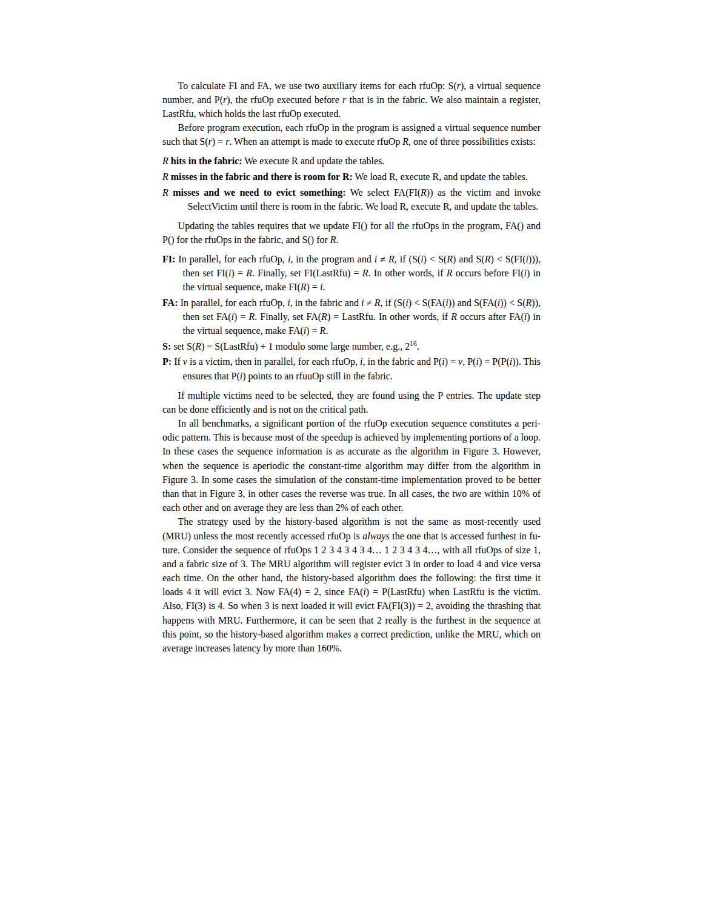To calculate FI and FA, we use two auxiliary items for each rfuOp: S(r), a virtual sequence number, and P(r), the rfuOp executed before r that is in the fabric. We also maintain a register, LastRfu, which holds the last rfuOp executed.
Before program execution, each rfuOp in the program is assigned a virtual sequence number such that S(r) = r. When an attempt is made to execute rfuOp R, one of three possibilities exists:
R hits in the fabric: We execute R and update the tables.
R misses in the fabric and there is room for R: We load R, execute R, and update the tables.
R misses and we need to evict something: We select FA(FI(R)) as the victim and invoke SelectVictim until there is room in the fabric. We load R, execute R, and update the tables.
Updating the tables requires that we update FI() for all the rfuOps in the program, FA() and P() for the rfuOps in the fabric, and S() for R.
FI: In parallel, for each rfuOp, i, in the program and i ≠ R, if (S(i) < S(R) and S(R) < S(FI(i))), then set FI(i) = R. Finally, set FI(LastRfu) = R. In other words, if R occurs before FI(i) in the virtual sequence, make FI(R) = i.
FA: In parallel, for each rfuOp, i, in the fabric and i ≠ R, if (S(i) < S(FA(i)) and S(FA(i)) < S(R)), then set FA(i) = R. Finally, set FA(R) = LastRfu. In other words, if R occurs after FA(i) in the virtual sequence, make FA(i) = R.
S: set S(R) = S(LastRfu) + 1 modulo some large number, e.g., 216.
P: If v is a victim, then in parallel, for each rfuOp, i, in the fabric and P(i) = v, P(i) = P(P(i)). This ensures that P(i) points to an rfuuOp still in the fabric.
If multiple victims need to be selected, they are found using the P entries. The update step can be done efficiently and is not on the critical path.
In all benchmarks, a significant portion of the rfuOp execution sequence constitutes a periodic pattern. This is because most of the speedup is achieved by implementing portions of a loop. In these cases the sequence information is as accurate as the algorithm in Figure 3. However, when the sequence is aperiodic the constant-time algorithm may differ from the algorithm in Figure 3. In some cases the simulation of the constant-time implementation proved to be better than that in Figure 3, in other cases the reverse was true. In all cases, the two are within 10% of each other and on average they are less than 2% of each other.
The strategy used by the history-based algorithm is not the same as most-recently used (MRU) unless the most recently accessed rfuOp is always the one that is accessed furthest in future. Consider the sequence of rfuOps 1 2 3 4 3 4 3 4… 1 2 3 4 3 4…, with all rfuOps of size 1, and a fabric size of 3. The MRU algorithm will register evict 3 in order to load 4 and vice versa each time. On the other hand, the history-based algorithm does the following: the first time it loads 4 it will evict 3. Now FA(4) = 2, since FA(i) = P(LastRfu) when LastRfu is the victim. Also, FI(3) is 4. So when 3 is next loaded it will evict FA(FI(3)) = 2, avoiding the thrashing that happens with MRU. Furthermore, it can be seen that 2 really is the furthest in the sequence at this point, so the history-based algorithm makes a correct prediction, unlike the MRU, which on average increases latency by more than 160%.